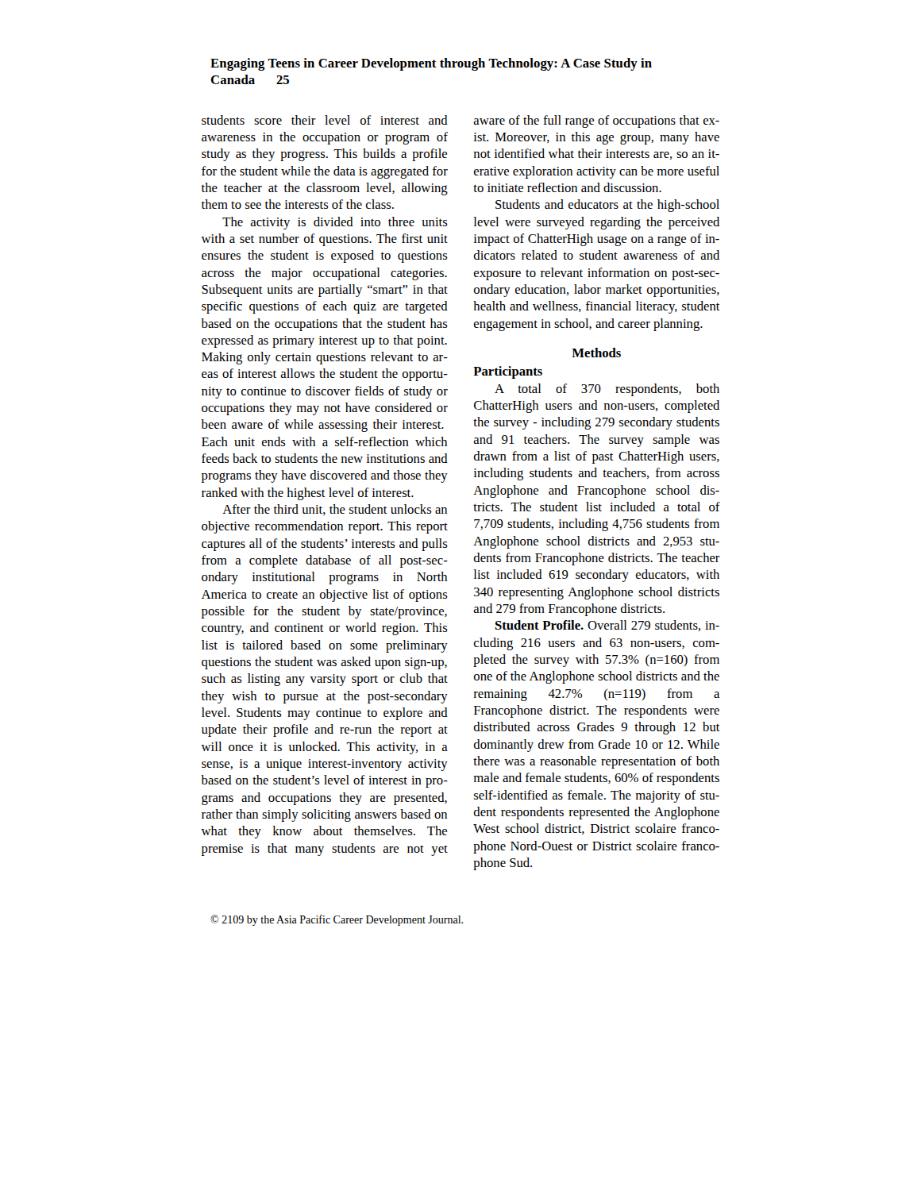Engaging Teens in Career Development through Technology: A Case Study in Canada25
students score their level of interest and awareness in the occupation or program of study as they progress. This builds a profile for the student while the data is aggregated for the teacher at the classroom level, allowing them to see the interests of the class.
The activity is divided into three units with a set number of questions. The first unit ensures the student is exposed to questions across the major occupational categories. Subsequent units are partially “smart” in that specific questions of each quiz are targeted based on the occupations that the student has expressed as primary interest up to that point. Making only certain questions relevant to areas of interest allows the student the opportunity to continue to discover fields of study or occupations they may not have considered or been aware of while assessing their interest. Each unit ends with a self-reflection which feeds back to students the new institutions and programs they have discovered and those they ranked with the highest level of interest.
After the third unit, the student unlocks an objective recommendation report. This report captures all of the students’ interests and pulls from a complete database of all post-secondary institutional programs in North America to create an objective list of options possible for the student by state/province, country, and continent or world region. This list is tailored based on some preliminary questions the student was asked upon sign-up, such as listing any varsity sport or club that they wish to pursue at the post-secondary level. Students may continue to explore and update their profile and re-run the report at will once it is unlocked. This activity, in a sense, is a unique interest-inventory activity based on the student’s level of interest in programs and occupations they are presented, rather than simply soliciting answers based on what they know about themselves. The premise is that many students are not yet aware of the full range of occupations that exist. Moreover, in this age group, many have not identified what their interests are, so an iterative exploration activity can be more useful to initiate reflection and discussion.
Students and educators at the high-school level were surveyed regarding the perceived impact of ChatterHigh usage on a range of indicators related to student awareness of and exposure to relevant information on post-secondary education, labor market opportunities, health and wellness, financial literacy, student engagement in school, and career planning.
Methods
Participants
A total of 370 respondents, both ChatterHigh users and non-users, completed the survey - including 279 secondary students and 91 teachers. The survey sample was drawn from a list of past ChatterHigh users, including students and teachers, from across Anglophone and Francophone school districts. The student list included a total of 7,709 students, including 4,756 students from Anglophone school districts and 2,953 students from Francophone districts. The teacher list included 619 secondary educators, with 340 representing Anglophone school districts and 279 from Francophone districts.
Student Profile. Overall 279 students, including 216 users and 63 non-users, completed the survey with 57.3% (n=160) from one of the Anglophone school districts and the remaining 42.7% (n=119) from a Francophone district. The respondents were distributed across Grades 9 through 12 but dominantly drew from Grade 10 or 12. While there was a reasonable representation of both male and female students, 60% of respondents self-identified as female. The majority of student respondents represented the Anglophone West school district, District scolaire francophone Nord-Ouest or District scolaire francophone Sud.
© 2109 by the Asia Pacific Career Development Journal.